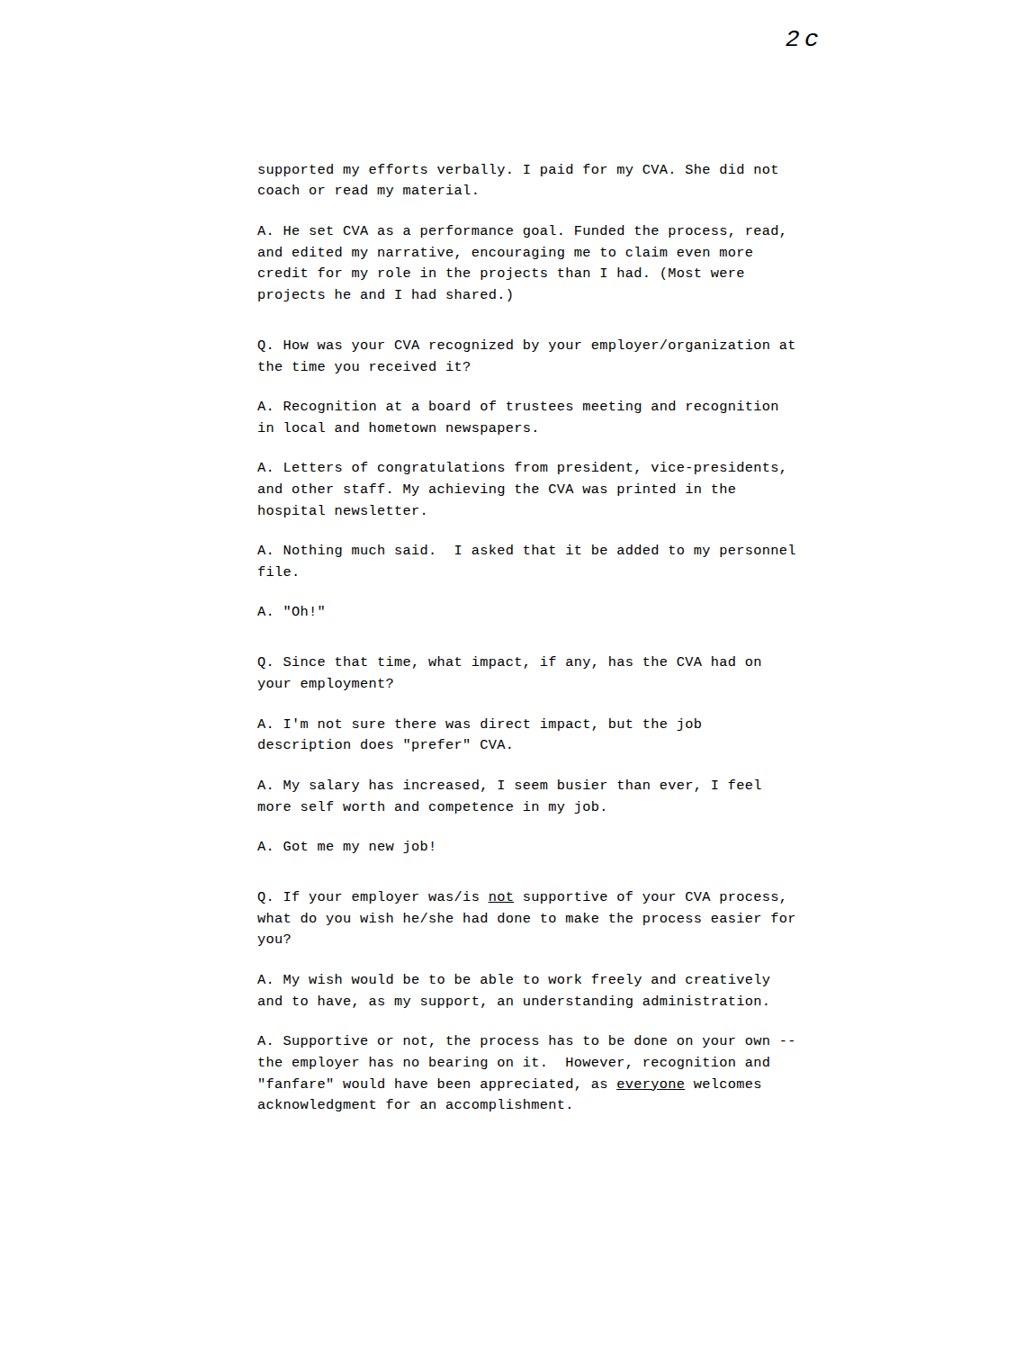2 c
supported my efforts verbally. I paid for my CVA. She did not coach or read my material.
A. He set CVA as a performance goal. Funded the process, read, and edited my narrative, encouraging me to claim even more credit for my role in the projects than I had. (Most were projects he and I had shared.)
Q. How was your CVA recognized by your employer/organization at the time you received it?
A. Recognition at a board of trustees meeting and recognition in local and hometown newspapers.
A. Letters of congratulations from president, vice-presidents, and other staff. My achieving the CVA was printed in the hospital newsletter.
A. Nothing much said. I asked that it be added to my personnel file.
A. "Oh!"
Q. Since that time, what impact, if any, has the CVA had on your employment?
A. I'm not sure there was direct impact, but the job description does "prefer" CVA.
A. My salary has increased, I seem busier than ever, I feel more self worth and competence in my job.
A. Got me my new job!
Q. If your employer was/is not supportive of your CVA process, what do you wish he/she had done to make the process easier for you?
A. My wish would be to be able to work freely and creatively and to have, as my support, an understanding administration.
A. Supportive or not, the process has to be done on your own -- the employer has no bearing on it. However, recognition and "fanfare" would have been appreciated, as everyone welcomes acknowledgment for an accomplishment.